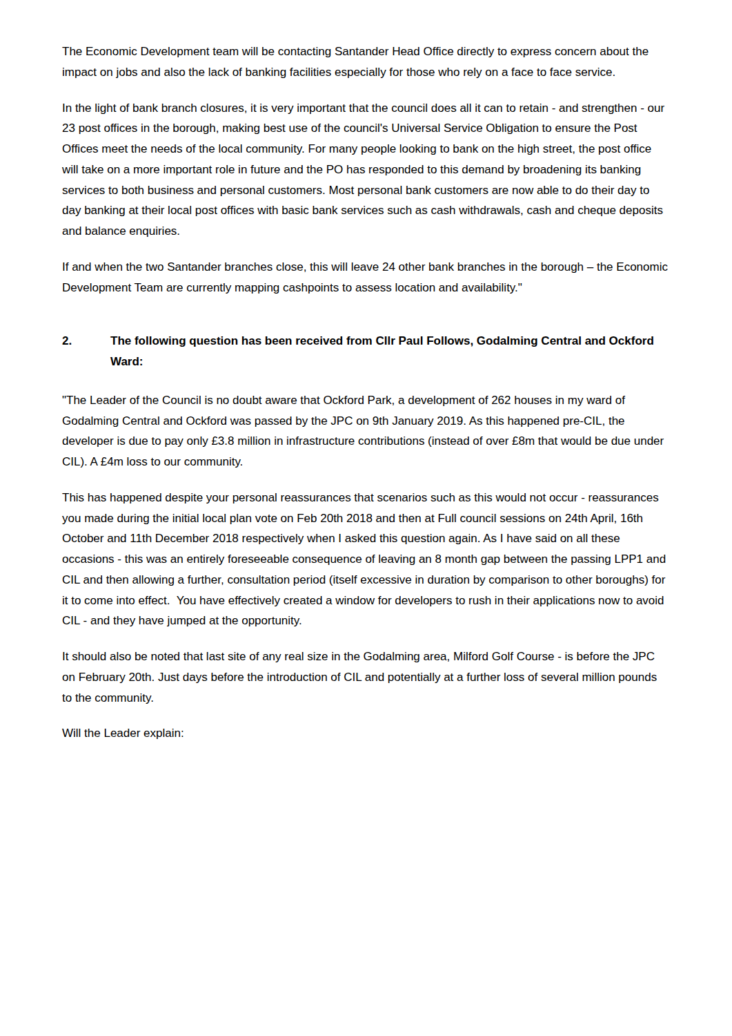The Economic Development team will be contacting Santander Head Office directly to express concern about the impact on jobs and also the lack of banking facilities especially for those who rely on a face to face service.
In the light of bank branch closures, it is very important that the council does all it can to retain - and strengthen - our 23 post offices in the borough, making best use of the council's Universal Service Obligation to ensure the Post Offices meet the needs of the local community. For many people looking to bank on the high street, the post office will take on a more important role in future and the PO has responded to this demand by broadening its banking services to both business and personal customers. Most personal bank customers are now able to do their day to day banking at their local post offices with basic bank services such as cash withdrawals, cash and cheque deposits and balance enquiries.
If and when the two Santander branches close, this will leave 24 other bank branches in the borough – the Economic Development Team are currently mapping cashpoints to assess location and availability."
2.
The following question has been received from Cllr Paul Follows, Godalming Central and Ockford Ward:
"The Leader of the Council is no doubt aware that Ockford Park, a development of 262 houses in my ward of Godalming Central and Ockford was passed by the JPC on 9th January 2019. As this happened pre-CIL, the developer is due to pay only £3.8 million in infrastructure contributions (instead of over £8m that would be due under CIL). A £4m loss to our community.
This has happened despite your personal reassurances that scenarios such as this would not occur - reassurances you made during the initial local plan vote on Feb 20th 2018 and then at Full council sessions on 24th April, 16th October and 11th December 2018 respectively when I asked this question again. As I have said on all these occasions - this was an entirely foreseeable consequence of leaving an 8 month gap between the passing LPP1 and CIL and then allowing a further, consultation period (itself excessive in duration by comparison to other boroughs) for it to come into effect. You have effectively created a window for developers to rush in their applications now to avoid CIL - and they have jumped at the opportunity.
It should also be noted that last site of any real size in the Godalming area, Milford Golf Course - is before the JPC on February 20th. Just days before the introduction of CIL and potentially at a further loss of several million pounds to the community.
Will the Leader explain: